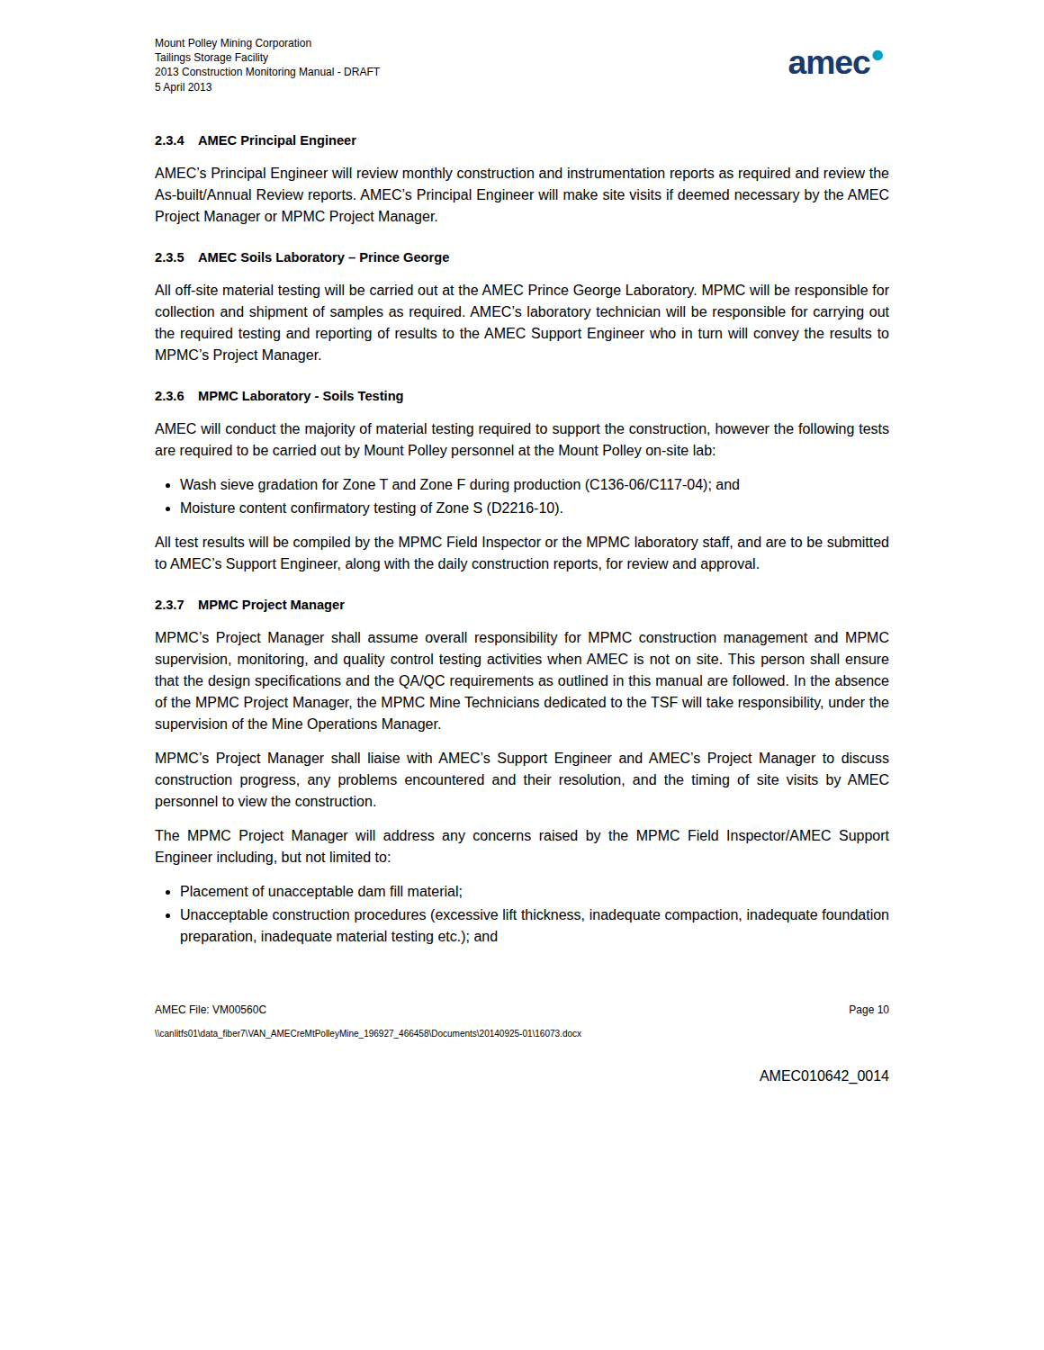Mount Polley Mining Corporation
Tailings Storage Facility
2013 Construction Monitoring Manual - DRAFT
5 April 2013
amec●
2.3.4 AMEC Principal Engineer
AMEC’s Principal Engineer will review monthly construction and instrumentation reports as required and review the As-built/Annual Review reports. AMEC’s Principal Engineer will make site visits if deemed necessary by the AMEC Project Manager or MPMC Project Manager.
2.3.5 AMEC Soils Laboratory – Prince George
All off-site material testing will be carried out at the AMEC Prince George Laboratory. MPMC will be responsible for collection and shipment of samples as required. AMEC’s laboratory technician will be responsible for carrying out the required testing and reporting of results to the AMEC Support Engineer who in turn will convey the results to MPMC’s Project Manager.
2.3.6 MPMC Laboratory - Soils Testing
AMEC will conduct the majority of material testing required to support the construction, however the following tests are required to be carried out by Mount Polley personnel at the Mount Polley on-site lab:
Wash sieve gradation for Zone T and Zone F during production (C136-06/C117-04); and
Moisture content confirmatory testing of Zone S (D2216-10).
All test results will be compiled by the MPMC Field Inspector or the MPMC laboratory staff, and are to be submitted to AMEC’s Support Engineer, along with the daily construction reports, for review and approval.
2.3.7 MPMC Project Manager
MPMC’s Project Manager shall assume overall responsibility for MPMC construction management and MPMC supervision, monitoring, and quality control testing activities when AMEC is not on site. This person shall ensure that the design specifications and the QA/QC requirements as outlined in this manual are followed. In the absence of the MPMC Project Manager, the MPMC Mine Technicians dedicated to the TSF will take responsibility, under the supervision of the Mine Operations Manager.
MPMC’s Project Manager shall liaise with AMEC’s Support Engineer and AMEC’s Project Manager to discuss construction progress, any problems encountered and their resolution, and the timing of site visits by AMEC personnel to view the construction.
The MPMC Project Manager will address any concerns raised by the MPMC Field Inspector/AMEC Support Engineer including, but not limited to:
Placement of unacceptable dam fill material;
Unacceptable construction procedures (excessive lift thickness, inadequate compaction, inadequate foundation preparation, inadequate material testing etc.); and
AMEC File: VM00560C Page 10
\\canlitfs01\data_fiber7\VAN_AMECreMtPolleyMine_196927_466458\Documents\20140925-01\16073.docx
AMEC010642_0014